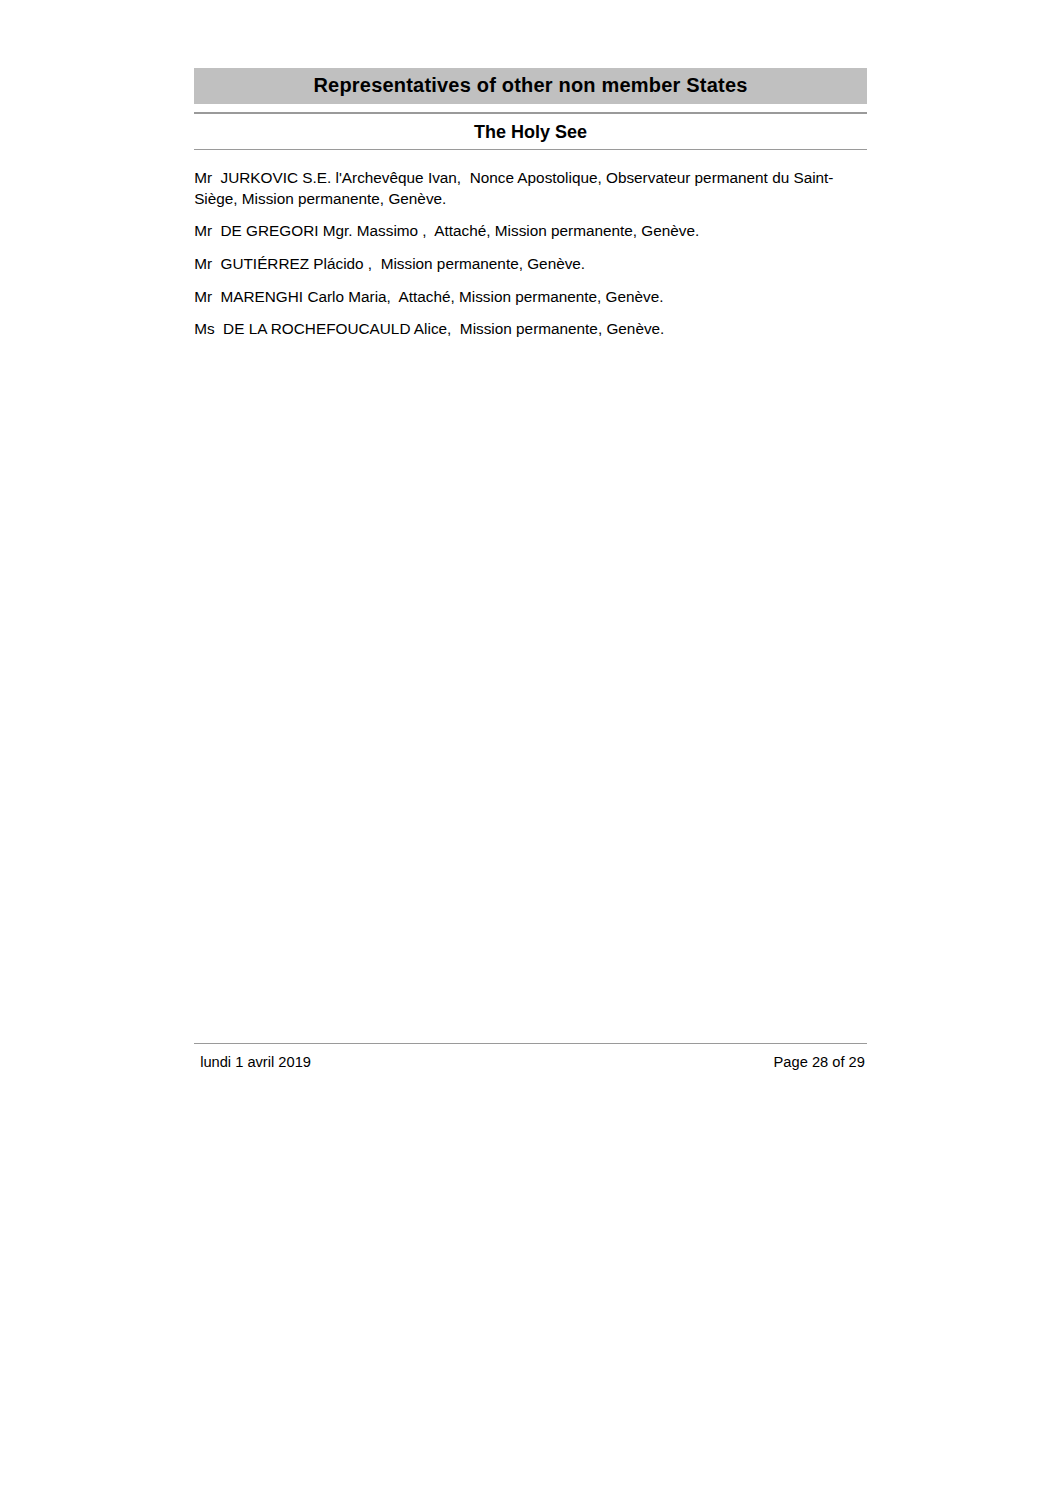Representatives of other non member States
The Holy See
Mr JURKOVIC S.E. l'Archevêque Ivan, Nonce Apostolique, Observateur permanent du Saint-Siège, Mission permanente, Genève.
Mr DE GREGORI Mgr. Massimo , Attaché, Mission permanente, Genève.
Mr GUTIÉRREZ Plácido , Mission permanente, Genève.
Mr MARENGHI Carlo Maria, Attaché, Mission permanente, Genève.
Ms DE LA ROCHEFOUCAULD Alice, Mission permanente, Genève.
lundi 1 avril 2019
Page 28 of 29